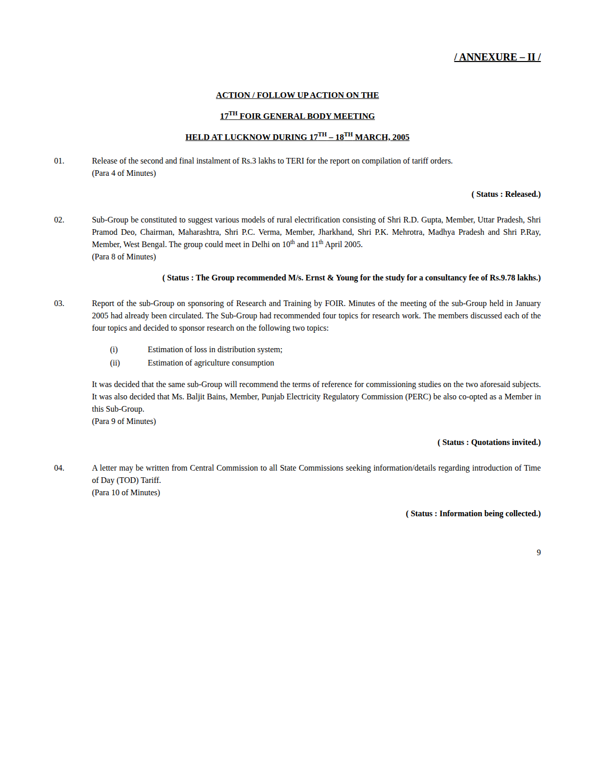/ ANNEXURE – II /
ACTION / FOLLOW UP ACTION ON THE
17TH FOIR GENERAL BODY MEETING
HELD AT LUCKNOW DURING 17TH – 18TH MARCH, 2005
Release of the second and final instalment of Rs.3 lakhs to TERI for the report on compilation of tariff orders.
(Para 4 of Minutes)
( Status : Released.)
Sub-Group be constituted to suggest various models of rural electrification consisting of Shri R.D. Gupta, Member, Uttar Pradesh, Shri Pramod Deo, Chairman, Maharashtra, Shri P.C. Verma, Member, Jharkhand, Shri P.K. Mehrotra, Madhya Pradesh and Shri P.Ray, Member, West Bengal. The group could meet in Delhi on 10th and 11th April 2005.
(Para 8 of Minutes)
( Status : The Group recommended M/s. Ernst & Young for the study for a consultancy fee of Rs.9.78 lakhs.)
Report of the sub-Group on sponsoring of Research and Training by FOIR. Minutes of the meeting of the sub-Group held in January 2005 had already been circulated. The Sub-Group had recommended four topics for research work. The members discussed each of the four topics and decided to sponsor research on the following two topics:
Estimation of loss in distribution system;
Estimation of agriculture consumption
It was decided that the same sub-Group will recommend the terms of reference for commissioning studies on the two aforesaid subjects. It was also decided that Ms. Baljit Bains, Member, Punjab Electricity Regulatory Commission (PERC) be also co-opted as a Member in this Sub-Group.
(Para 9 of Minutes)
( Status : Quotations invited.)
A letter may be written from Central Commission to all State Commissions seeking information/details regarding introduction of Time of Day (TOD) Tariff.
(Para 10 of Minutes)
( Status : Information being collected.)
9